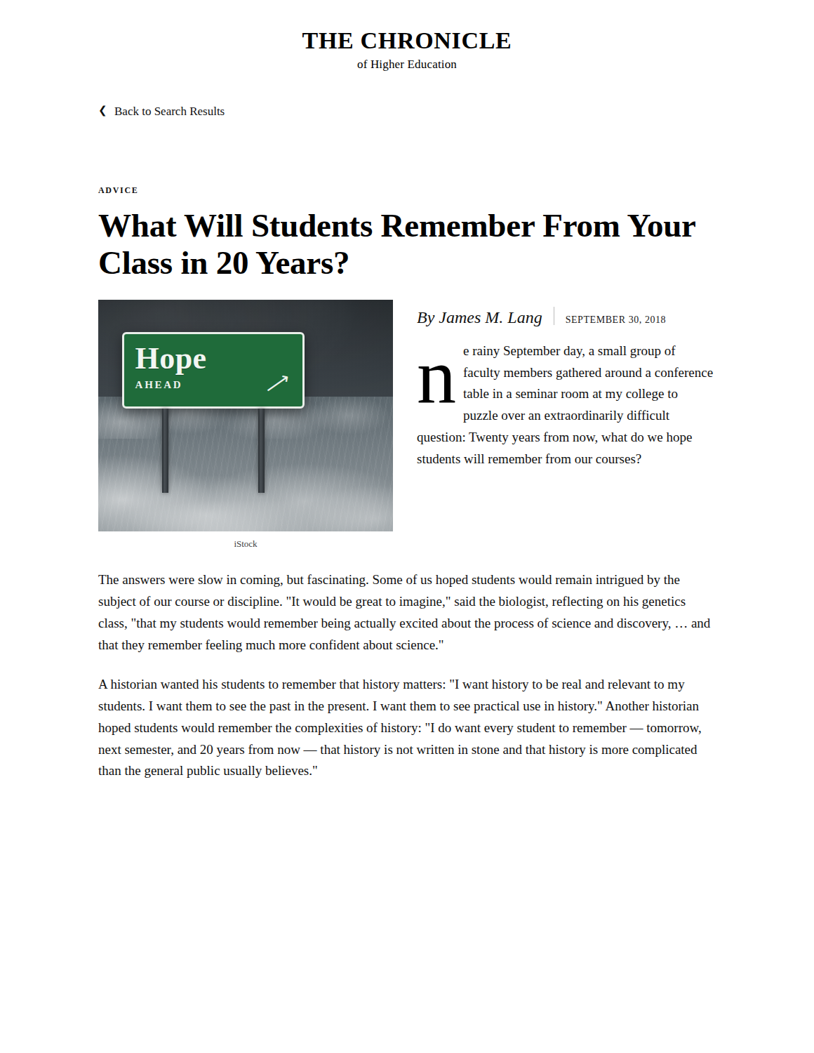THE CHRONICLE
of Higher Education
❮ Back to Search Results
Advice
What Will Students Remember From Your Class in 20 Years?
Hope
AHEAD ⟶
iStock
By James M. Lang September 30, 2018
ne rainy September day, a small group of faculty members gathered around a conference table in a seminar room at my college to puzzle over an extraordinarily difficult question: Twenty years from now, what do we hope students will remember from our courses?
The answers were slow in coming, but fascinating. Some of us hoped students would remain intrigued by the subject of our course or discipline. "It would be great to imagine," said the biologist, reflecting on his genetics class, "that my students would remember being actually excited about the process of science and discovery, … and that they remember feeling much more confident about science."
A historian wanted his students to remember that history matters: "I want history to be real and relevant to my students. I want them to see the past in the present. I want them to see practical use in history." Another historian hoped students would remember the complexities of history: "I do want every student to remember — tomorrow, next semester, and 20 years from now — that history is not written in stone and that history is more complicated than the general public usually believes."